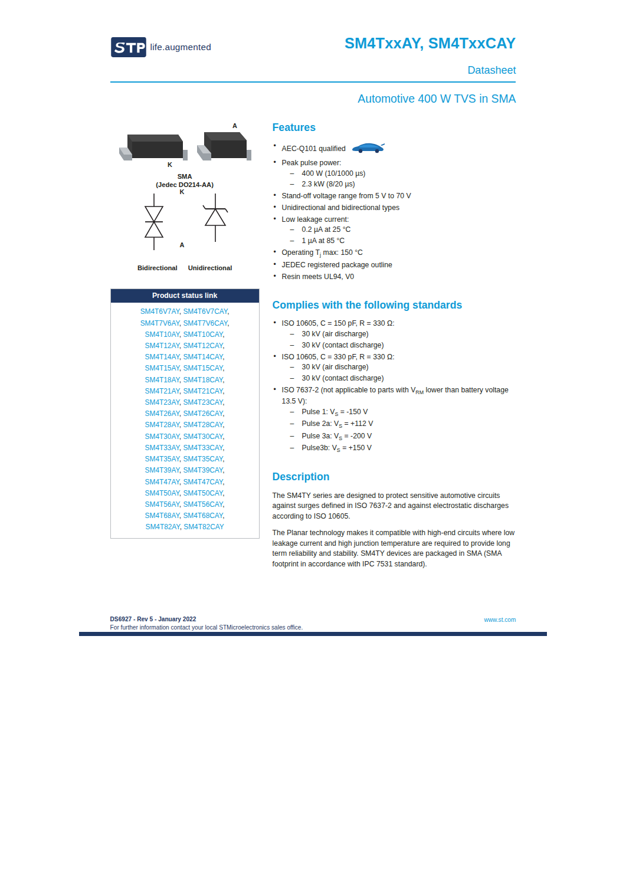life.augmented
SM4TxxAY, SM4TxxCAY
Datasheet
Automotive 400 W TVS in SMA
K
A
SMA
(Jedec DO214-AA)
K A
Bidirectional Unidirectional
Product status link
SM4T6V7AY, SM4T6V7CAY,
SM4T7V6AY, SM4T7V6CAY,
SM4T10AY, SM4T10CAY,
SM4T12AY, SM4T12CAY,
SM4T14AY, SM4T14CAY,
SM4T15AY, SM4T15CAY,
SM4T18AY, SM4T18CAY,
SM4T21AY, SM4T21CAY,
SM4T23AY, SM4T23CAY,
SM4T26AY, SM4T26CAY,
SM4T28AY, SM4T28CAY,
SM4T30AY, SM4T30CAY,
SM4T33AY, SM4T33CAY,
SM4T35AY, SM4T35CAY,
SM4T39AY, SM4T39CAY,
SM4T47AY, SM4T47CAY,
SM4T50AY, SM4T50CAY,
SM4T56AY, SM4T56CAY,
SM4T68AY, SM4T68CAY,
SM4T82AY, SM4T82CAY
Features
AEC-Q101 qualified
Peak pulse power:
400 W (10/1000 µs)
2.3 kW (8/20 µs)
Stand-off voltage range from 5 V to 70 V
Unidirectional and bidirectional types
Low leakage current:
0.2 µA at 25 °C
1 µA at 85 °C
Operating Tj max: 150 °C
JEDEC registered package outline
Resin meets UL94, V0
Complies with the following standards
ISO 10605, C = 150 pF, R = 330 Ω:
30 kV (air discharge)
30 kV (contact discharge)
ISO 10605, C = 330 pF, R = 330 Ω:
30 kV (air discharge)
30 kV (contact discharge)
ISO 7637-2 (not applicable to parts with VRM lower than battery voltage 13.5 V):
Pulse 1: VS = -150 V
Pulse 2a: VS = +112 V
Pulse 3a: VS = -200 V
Pulse3b: VS = +150 V
Description
The SM4TY series are designed to protect sensitive automotive circuits against surges defined in ISO 7637-2 and against electrostatic discharges according to ISO 10605.
The Planar technology makes it compatible with high-end circuits where low leakage current and high junction temperature are required to provide long term reliability and stability. SM4TY devices are packaged in SMA (SMA footprint in accordance with IPC 7531 standard).
DS6927 - Rev 5 - January 2022
For further information contact your local STMicroelectronics sales office.
www.st.com